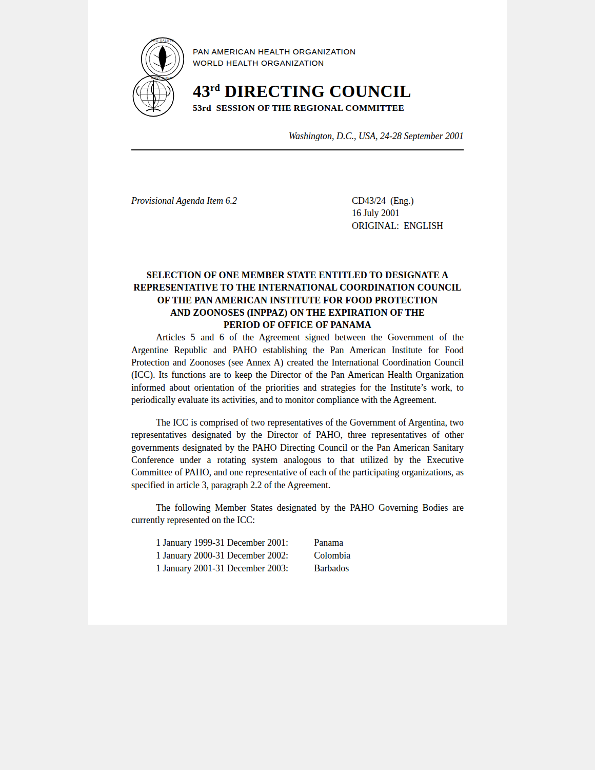PRO SALUTE NOVI MUNDI
PAN AMERICAN HEALTH ORGANIZATION
WORLD HEALTH ORGANIZATION
43rd DIRECTING COUNCIL
53rd SESSION OF THE REGIONAL COMMITTEE
Washington, D.C., USA, 24-28 September 2001
Provisional Agenda Item 6.2
CD43/24 (Eng.)
16 July 2001
ORIGINAL: ENGLISH
Selection of One Member State Entitled to Designate a
Representative to the International Coordination Council
of the Pan American Institute for Food Protection
and Zoonoses (INPPAZ) on the Expiration of the
Period of Office of Panama
Articles 5 and 6 of the Agreement signed between the Government of the Argentine Republic and PAHO establishing the Pan American Institute for Food Protection and Zoonoses (see Annex A) created the International Coordination Council (ICC). Its functions are to keep the Director of the Pan American Health Organization informed about orientation of the priorities and strategies for the Institute’s work, to periodically evaluate its activities, and to monitor compliance with the Agreement.
The ICC is comprised of two representatives of the Government of Argentina, two representatives designated by the Director of PAHO, three representatives of other governments designated by the PAHO Directing Council or the Pan American Sanitary Conference under a rotating system analogous to that utilized by the Executive Committee of PAHO, and one representative of each of the participating organizations, as specified in article 3, paragraph 2.2 of the Agreement.
The following Member States designated by the PAHO Governing Bodies are currently represented on the ICC:
| 1 January 1999-31 December 2001: | Panama |
| 1 January 2000-31 December 2002: | Colombia |
| 1 January 2001-31 December 2003: | Barbados |